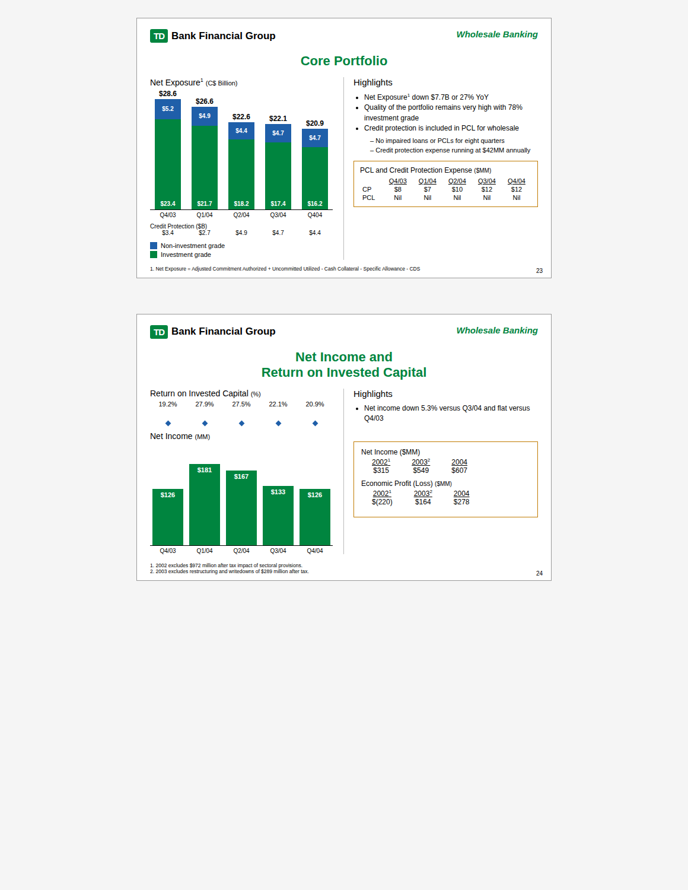TD Bank Financial Group
Wholesale Banking
Core Portfolio
Net Exposure1 (C$ Billion)
$28.6
$5.2
$23.4
$26.6
$4.9
$21.7
$22.6
$4.4
$18.2
$22.1
$4.7
$17.4
$20.9
$4.7
$16.2
Q4/03
Q1/04
Q2/04
Q3/04
Q404
Credit Protection ($B)
$3.4
$2.7
$4.9
$4.7
$4.4
Non-investment grade
Investment grade
Highlights
Net Exposure1 down $7.7B or 27% YoY
Quality of the portfolio remains very high with 78% investment grade
Credit protection is included in PCL for wholesale
No impaired loans or PCLs for eight quarters
Credit protection expense running at $42MM annually
PCL and Credit Protection Expense ($MM)
| | Q4/03 | Q1/04 | Q2/04 | Q3/04 | Q4/04 |
| --- | --- | --- | --- | --- | --- |
| CP | $8 | $7 | $10 | $12 | $12 |
| PCL | Nil | Nil | Nil | Nil | Nil |
1. Net Exposure = Adjusted Commitment Authorized + Uncommitted Utilized - Cash Collateral - Specific Allowance - CDS
23
TD Bank Financial Group
Wholesale Banking
Net Income and
Return on Invested Capital
Return on Invested Capital (%)
19.2%
27.9%
27.5%
22.1%
20.9%
Net Income (MM)
$126
$181
$167
$133
$126
Q4/03
Q1/04
Q2/04
Q3/04
Q4/04
Highlights
Net income down 5.3% versus Q3/04 and flat versus Q4/03
Net Income ($MM)
| 2002 1 | 2003 2 | 2004 |
| --- | --- | --- |
| $315 | $549 | $607 |
Economic Profit (Loss) ($MM)
| 2002 1 | 2003 2 | 2004 |
| --- | --- | --- |
| $(220) | $164 | $278 |
1. 2002 excludes $972 million after tax impact of sectoral provisions.
2. 2003 excludes restructuring and writedowns of $289 million after tax.
24